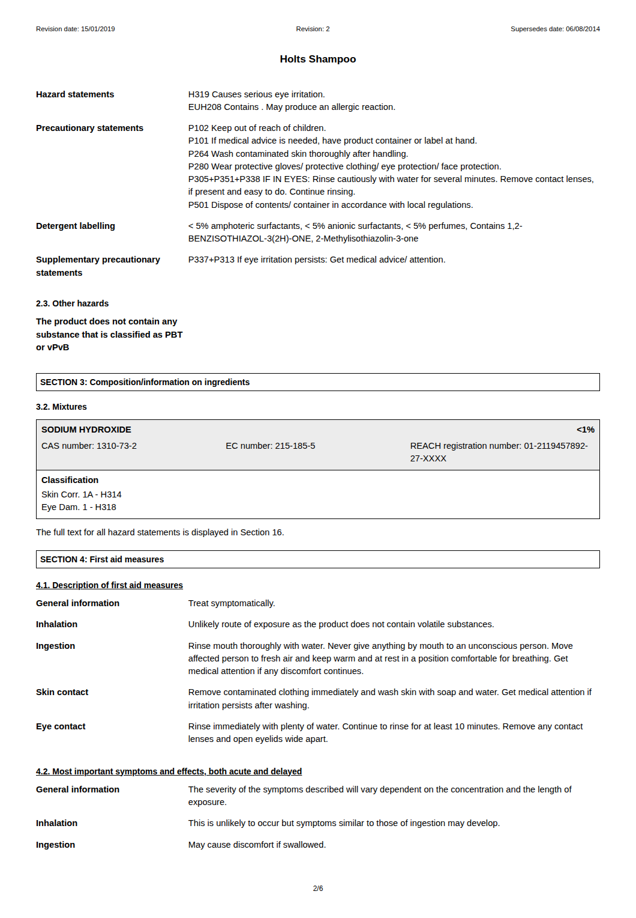Revision date: 15/01/2019 Revision: 2 Supersedes date: 06/08/2014
Holts Shampoo
| Hazard statements | H319 Causes serious eye irritation. EUH208 Contains . May produce an allergic reaction. |
| Precautionary statements | P102 Keep out of reach of children. P101 If medical advice is needed, have product container or label at hand. P264 Wash contaminated skin thoroughly after handling. P280 Wear protective gloves/ protective clothing/ eye protection/ face protection. P305+P351+P338 IF IN EYES: Rinse cautiously with water for several minutes. Remove contact lenses, if present and easy to do. Continue rinsing. P501 Dispose of contents/ container in accordance with local regulations. |
| Detergent labelling | < 5% amphoteric surfactants, < 5% anionic surfactants, < 5% perfumes, Contains 1,2-BENZISOTHIAZOL-3(2H)-ONE, 2-Methylisothiazolin-3-one |
| Supplementary precautionary statements | P337+P313 If eye irritation persists: Get medical advice/ attention. |
2.3. Other hazards
| The product does not contain any substance that is classified as PBT or vPvB | |
SECTION 3: Composition/information on ingredients
3.2. Mixtures
SODIUM HYDROXIDE <1%
CAS number: 1310-73-2
EC number: 215-185-5
REACH registration number: 01-2119457892-27-XXXX
Classification
Skin Corr. 1A - H314
Eye Dam. 1 - H318
The full text for all hazard statements is displayed in Section 16.
SECTION 4: First aid measures
4.1. Description of first aid measures
| General information | Treat symptomatically. |
| Inhalation | Unlikely route of exposure as the product does not contain volatile substances. |
| Ingestion | Rinse mouth thoroughly with water. Never give anything by mouth to an unconscious person. Move affected person to fresh air and keep warm and at rest in a position comfortable for breathing. Get medical attention if any discomfort continues. |
| Skin contact | Remove contaminated clothing immediately and wash skin with soap and water. Get medical attention if irritation persists after washing. |
| Eye contact | Rinse immediately with plenty of water. Continue to rinse for at least 10 minutes. Remove any contact lenses and open eyelids wide apart. |
4.2. Most important symptoms and effects, both acute and delayed
| General information | The severity of the symptoms described will vary dependent on the concentration and the length of exposure. |
| Inhalation | This is unlikely to occur but symptoms similar to those of ingestion may develop. |
| Ingestion | May cause discomfort if swallowed. |
2/6